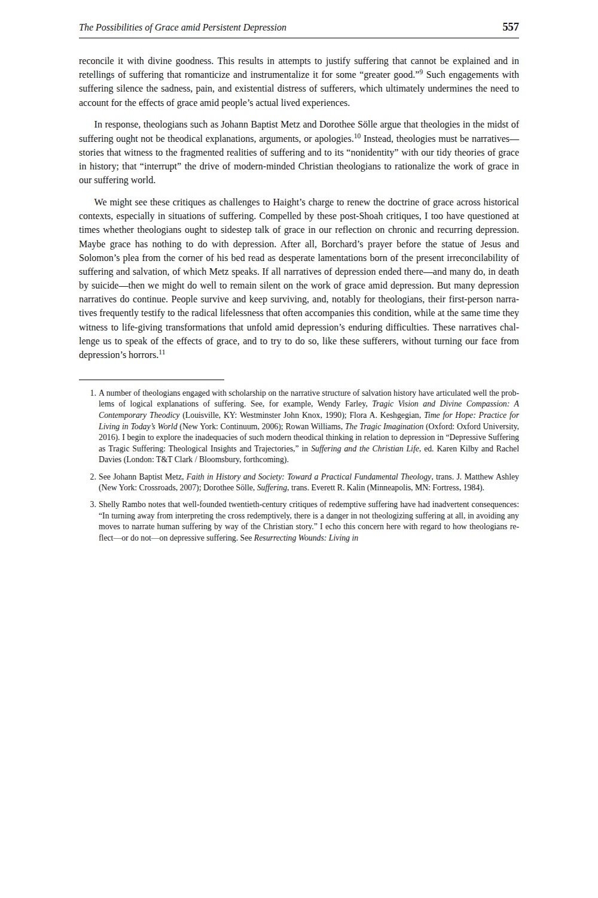The Possibilities of Grace amid Persistent Depression 557
reconcile it with divine goodness. This results in attempts to justify suffering that cannot be explained and in retellings of suffering that romanticize and instrumentalize it for some “greater good.”9 Such engagements with suffering silence the sadness, pain, and existential distress of sufferers, which ultimately undermines the need to account for the effects of grace amid people’s actual lived experiences.
In response, theologians such as Johann Baptist Metz and Dorothee Sölle argue that theologies in the midst of suffering ought not be theodical explanations, arguments, or apologies.10 Instead, theologies must be narratives—stories that witness to the fragmented realities of suffering and to its “nonidentity” with our tidy theories of grace in history; that “interrupt” the drive of modern-minded Christian theologians to rationalize the work of grace in our suffering world.
We might see these critiques as challenges to Haight’s charge to renew the doctrine of grace across historical contexts, especially in situations of suffering. Compelled by these post-Shoah critiques, I too have questioned at times whether theologians ought to sidestep talk of grace in our reflection on chronic and recurring depression. Maybe grace has nothing to do with depression. After all, Borchard’s prayer before the statue of Jesus and Solomon’s plea from the corner of his bed read as desperate lamentations born of the present irreconcilability of suffering and salvation, of which Metz speaks. If all narratives of depression ended there—and many do, in death by suicide—then we might do well to remain silent on the work of grace amid depression. But many depression narratives do continue. People survive and keep surviving, and, notably for theologians, their first-person narratives frequently testify to the radical lifelessness that often accompanies this condition, while at the same time they witness to life-giving transformations that unfold amid depression’s enduring difficulties. These narratives challenge us to speak of the effects of grace, and to try to do so, like these sufferers, without turning our face from depression’s horrors.11
A number of theologians engaged with scholarship on the narrative structure of salvation history have articulated well the problems of logical explanations of suffering. See, for example, Wendy Farley, Tragic Vision and Divine Compassion: A Contemporary Theodicy (Louisville, KY: Westminster John Knox, 1990); Flora A. Keshgegian, Time for Hope: Practice for Living in Today’s World (New York: Continuum, 2006); Rowan Williams, The Tragic Imagination (Oxford: Oxford University, 2016). I begin to explore the inadequacies of such modern theodical thinking in relation to depression in “Depressive Suffering as Tragic Suffering: Theological Insights and Trajectories,” in Suffering and the Christian Life, ed. Karen Kilby and Rachel Davies (London: T&T Clark / Bloomsbury, forthcoming).
See Johann Baptist Metz, Faith in History and Society: Toward a Practical Fundamental Theology, trans. J. Matthew Ashley (New York: Crossroads, 2007); Dorothee Sölle, Suffering, trans. Everett R. Kalin (Minneapolis, MN: Fortress, 1984).
Shelly Rambo notes that well-founded twentieth-century critiques of redemptive suffering have had inadvertent consequences: “In turning away from interpreting the cross redemptively, there is a danger in not theologizing suffering at all, in avoiding any moves to narrate human suffering by way of the Christian story.” I echo this concern here with regard to how theologians reflect—or do not—on depressive suffering. See Resurrecting Wounds: Living in